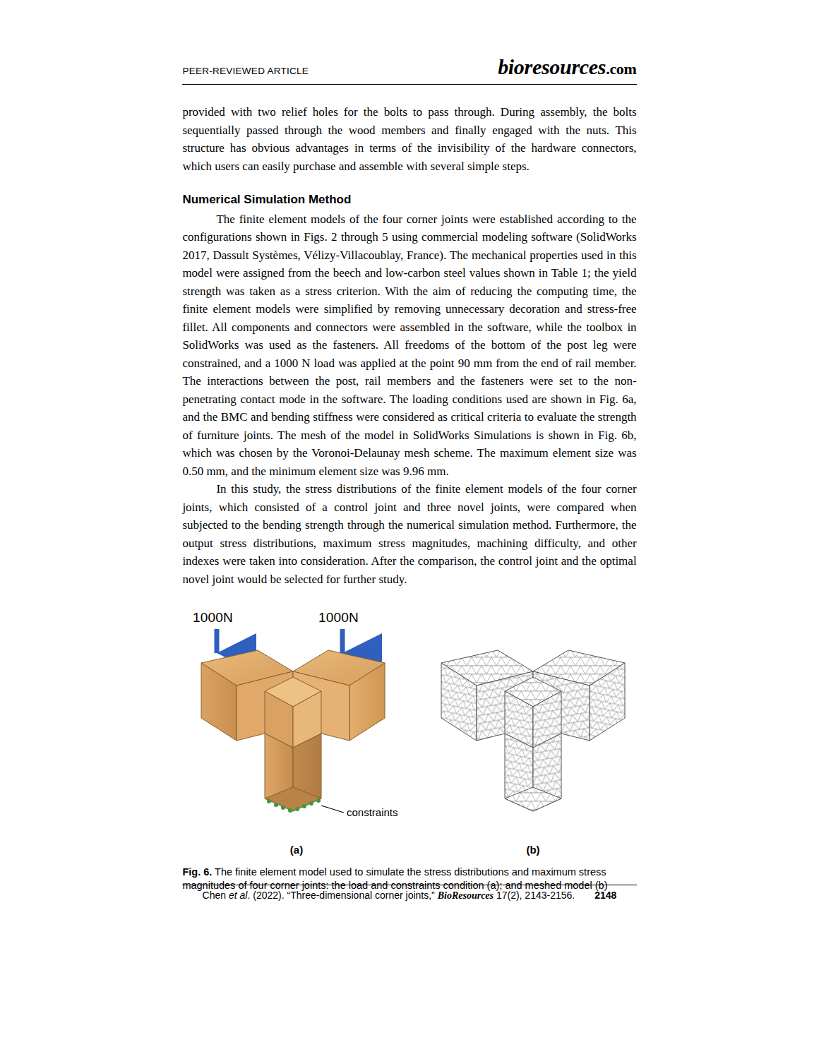PEER-REVIEWED ARTICLE
bioresources.com
provided with two relief holes for the bolts to pass through. During assembly, the bolts sequentially passed through the wood members and finally engaged with the nuts. This structure has obvious advantages in terms of the invisibility of the hardware connectors, which users can easily purchase and assemble with several simple steps.
Numerical Simulation Method
The finite element models of the four corner joints were established according to the configurations shown in Figs. 2 through 5 using commercial modeling software (SolidWorks 2017, Dassult Systèmes, Vélizy-Villacoublay, France). The mechanical properties used in this model were assigned from the beech and low-carbon steel values shown in Table 1; the yield strength was taken as a stress criterion. With the aim of reducing the computing time, the finite element models were simplified by removing unnecessary decoration and stress-free fillet. All components and connectors were assembled in the software, while the toolbox in SolidWorks was used as the fasteners. All freedoms of the bottom of the post leg were constrained, and a 1000 N load was applied at the point 90 mm from the end of rail member. The interactions between the post, rail members and the fasteners were set to the non-penetrating contact mode in the software. The loading conditions used are shown in Fig. 6a, and the BMC and bending stiffness were considered as critical criteria to evaluate the strength of furniture joints. The mesh of the model in SolidWorks Simulations is shown in Fig. 6b, which was chosen by the Voronoi-Delaunay mesh scheme. The maximum element size was 0.50 mm, and the minimum element size was 9.96 mm.
In this study, the stress distributions of the finite element models of the four corner joints, which consisted of a control joint and three novel joints, were compared when subjected to the bending strength through the numerical simulation method. Furthermore, the output stress distributions, maximum stress magnitudes, machining difficulty, and other indexes were taken into consideration. After the comparison, the control joint and the optimal novel joint would be selected for further study.
1000N 1000N constraints
(a)
(b)
Fig. 6. The finite element model used to simulate the stress distributions and maximum stress magnitudes of four corner joints: the load and constraints condition (a); and meshed model (b)
Chen et al. (2022). “Three-dimensional corner joints,” BioResources 17(2), 2143-2156. 2148